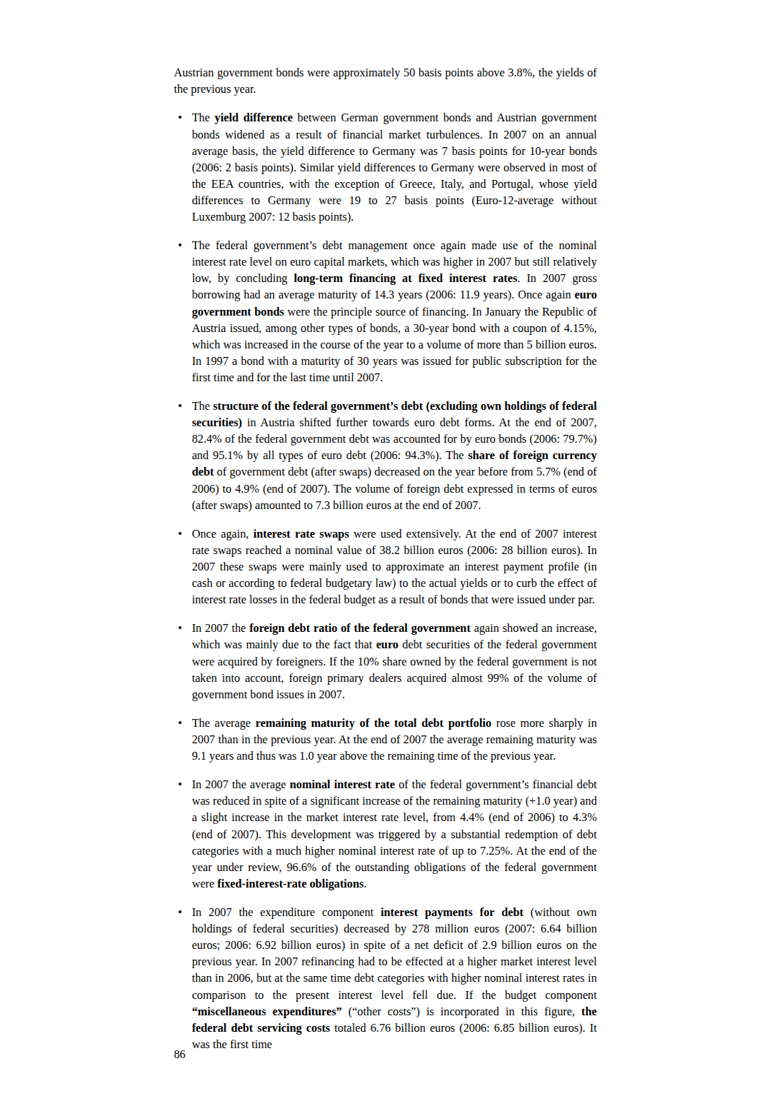Austrian government bonds were approximately 50 basis points above 3.8%, the yields of the previous year.
The yield difference between German government bonds and Austrian government bonds widened as a result of financial market turbulences. In 2007 on an annual average basis, the yield difference to Germany was 7 basis points for 10-year bonds (2006: 2 basis points). Similar yield differences to Germany were observed in most of the EEA countries, with the exception of Greece, Italy, and Portugal, whose yield differences to Germany were 19 to 27 basis points (Euro-12-average without Luxemburg 2007: 12 basis points).
The federal government’s debt management once again made use of the nominal interest rate level on euro capital markets, which was higher in 2007 but still relatively low, by concluding long-term financing at fixed interest rates. In 2007 gross borrowing had an average maturity of 14.3 years (2006: 11.9 years). Once again euro government bonds were the principle source of financing. In January the Republic of Austria issued, among other types of bonds, a 30-year bond with a coupon of 4.15%, which was increased in the course of the year to a volume of more than 5 billion euros. In 1997 a bond with a maturity of 30 years was issued for public subscription for the first time and for the last time until 2007.
The structure of the federal government’s debt (excluding own holdings of federal securities) in Austria shifted further towards euro debt forms. At the end of 2007, 82.4% of the federal government debt was accounted for by euro bonds (2006: 79.7%) and 95.1% by all types of euro debt (2006: 94.3%). The share of foreign currency debt of government debt (after swaps) decreased on the year before from 5.7% (end of 2006) to 4.9% (end of 2007). The volume of foreign debt expressed in terms of euros (after swaps) amounted to 7.3 billion euros at the end of 2007.
Once again, interest rate swaps were used extensively. At the end of 2007 interest rate swaps reached a nominal value of 38.2 billion euros (2006: 28 billion euros). In 2007 these swaps were mainly used to approximate an interest payment profile (in cash or according to federal budgetary law) to the actual yields or to curb the effect of interest rate losses in the federal budget as a result of bonds that were issued under par.
In 2007 the foreign debt ratio of the federal government again showed an increase, which was mainly due to the fact that euro debt securities of the federal government were acquired by foreigners. If the 10% share owned by the federal government is not taken into account, foreign primary dealers acquired almost 99% of the volume of government bond issues in 2007.
The average remaining maturity of the total debt portfolio rose more sharply in 2007 than in the previous year. At the end of 2007 the average remaining maturity was 9.1 years and thus was 1.0 year above the remaining time of the previous year.
In 2007 the average nominal interest rate of the federal government’s financial debt was reduced in spite of a significant increase of the remaining maturity (+1.0 year) and a slight increase in the market interest rate level, from 4.4% (end of 2006) to 4.3% (end of 2007). This development was triggered by a substantial redemption of debt categories with a much higher nominal interest rate of up to 7.25%. At the end of the year under review, 96.6% of the outstanding obligations of the federal government were fixed-interest-rate obligations.
In 2007 the expenditure component interest payments for debt (without own holdings of federal securities) decreased by 278 million euros (2007: 6.64 billion euros; 2006: 6.92 billion euros) in spite of a net deficit of 2.9 billion euros on the previous year. In 2007 refinancing had to be effected at a higher market interest level than in 2006, but at the same time debt categories with higher nominal interest rates in comparison to the present interest level fell due. If the budget component “miscellaneous expenditures” (“other costs”) is incorporated in this figure, the federal debt servicing costs totaled 6.76 billion euros (2006: 6.85 billion euros). It was the first time
86